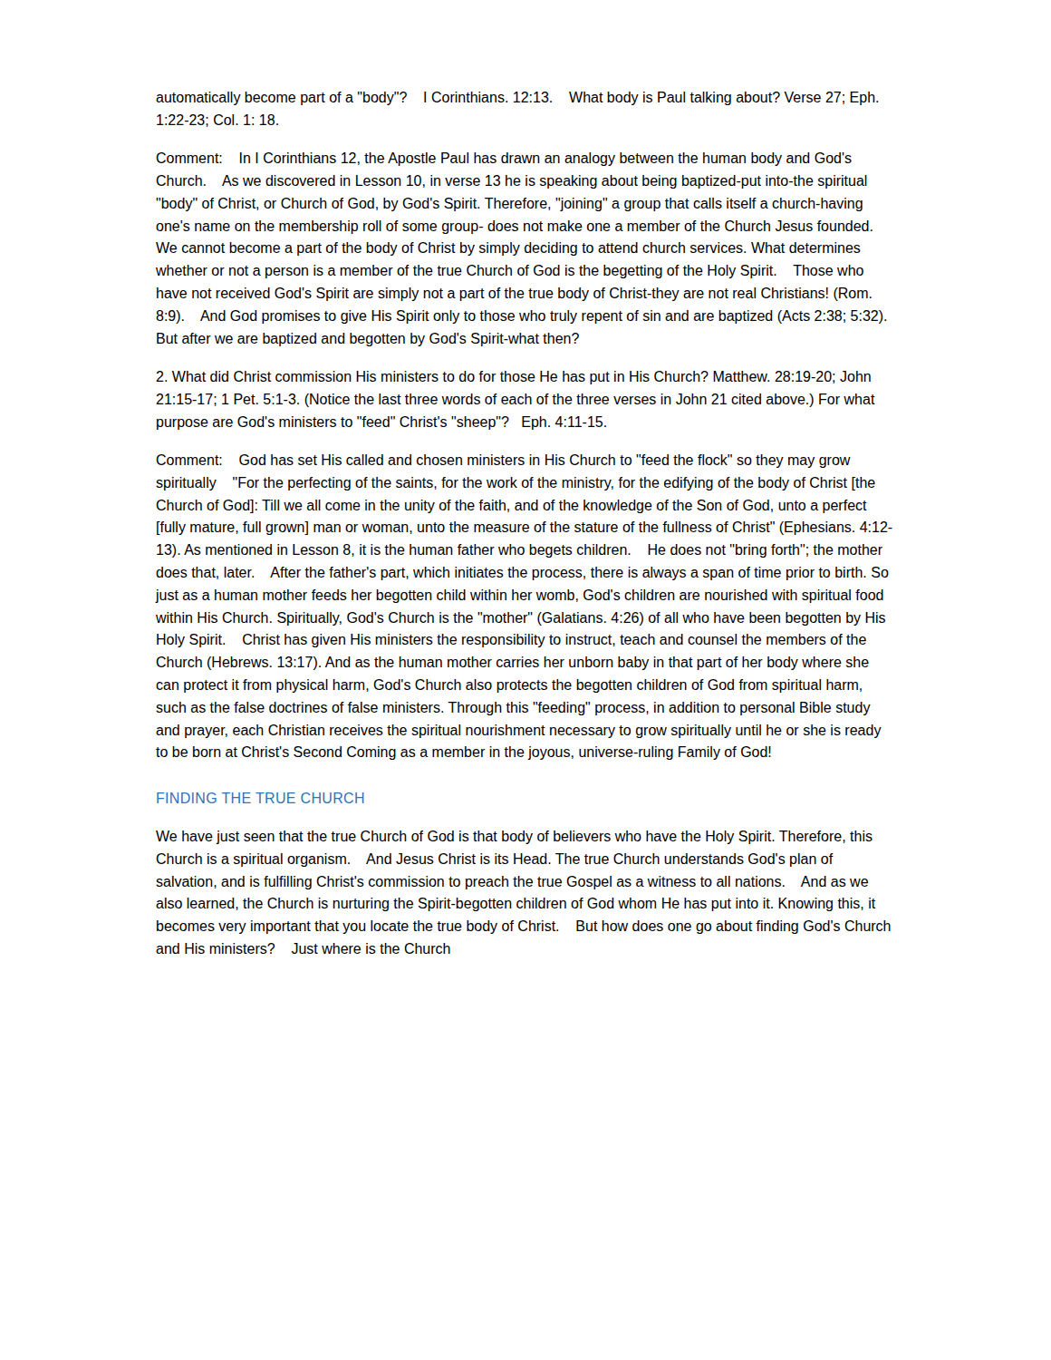automatically become part of a "body"? I Corinthians. 12:13. What body is Paul talking about? Verse 27; Eph. 1:22-23; Col. 1: 18.
Comment: In I Corinthians 12, the Apostle Paul has drawn an analogy between the human body and God's Church. As we discovered in Lesson 10, in verse 13 he is speaking about being baptized-put into-the spiritual "body" of Christ, or Church of God, by God's Spirit. Therefore, "joining" a group that calls itself a church-having one's name on the membership roll of some group- does not make one a member of the Church Jesus founded. We cannot become a part of the body of Christ by simply deciding to attend church services. What determines whether or not a person is a member of the true Church of God is the begetting of the Holy Spirit. Those who have not received God's Spirit are simply not a part of the true body of Christ-they are not real Christians! (Rom. 8:9). And God promises to give His Spirit only to those who truly repent of sin and are baptized (Acts 2:38; 5:32). But after we are baptized and begotten by God's Spirit-what then?
2. What did Christ commission His ministers to do for those He has put in His Church? Matthew. 28:19-20; John 21:15-17; 1 Pet. 5:1-3. (Notice the last three words of each of the three verses in John 21 cited above.) For what purpose are God's ministers to "feed" Christ's "sheep"? Eph. 4:11-15.
Comment: God has set His called and chosen ministers in His Church to "feed the flock" so they may grow spiritually "For the perfecting of the saints, for the work of the ministry, for the edifying of the body of Christ [the Church of God]: Till we all come in the unity of the faith, and of the knowledge of the Son of God, unto a perfect [fully mature, full grown] man or woman, unto the measure of the stature of the fullness of Christ" (Ephesians. 4:12-13). As mentioned in Lesson 8, it is the human father who begets children. He does not "bring forth"; the mother does that, later. After the father's part, which initiates the process, there is always a span of time prior to birth. So just as a human mother feeds her begotten child within her womb, God's children are nourished with spiritual food within His Church. Spiritually, God's Church is the "mother" (Galatians. 4:26) of all who have been begotten by His Holy Spirit. Christ has given His ministers the responsibility to instruct, teach and counsel the members of the Church (Hebrews. 13:17). And as the human mother carries her unborn baby in that part of her body where she can protect it from physical harm, God's Church also protects the begotten children of God from spiritual harm, such as the false doctrines of false ministers. Through this "feeding" process, in addition to personal Bible study and prayer, each Christian receives the spiritual nourishment necessary to grow spiritually until he or she is ready to be born at Christ's Second Coming as a member in the joyous, universe-ruling Family of God!
FINDING THE TRUE CHURCH
We have just seen that the true Church of God is that body of believers who have the Holy Spirit. Therefore, this Church is a spiritual organism. And Jesus Christ is its Head. The true Church understands God's plan of salvation, and is fulfilling Christ's commission to preach the true Gospel as a witness to all nations. And as we also learned, the Church is nurturing the Spirit-begotten children of God whom He has put into it. Knowing this, it becomes very important that you locate the true body of Christ. But how does one go about finding God's Church and His ministers? Just where is the Church